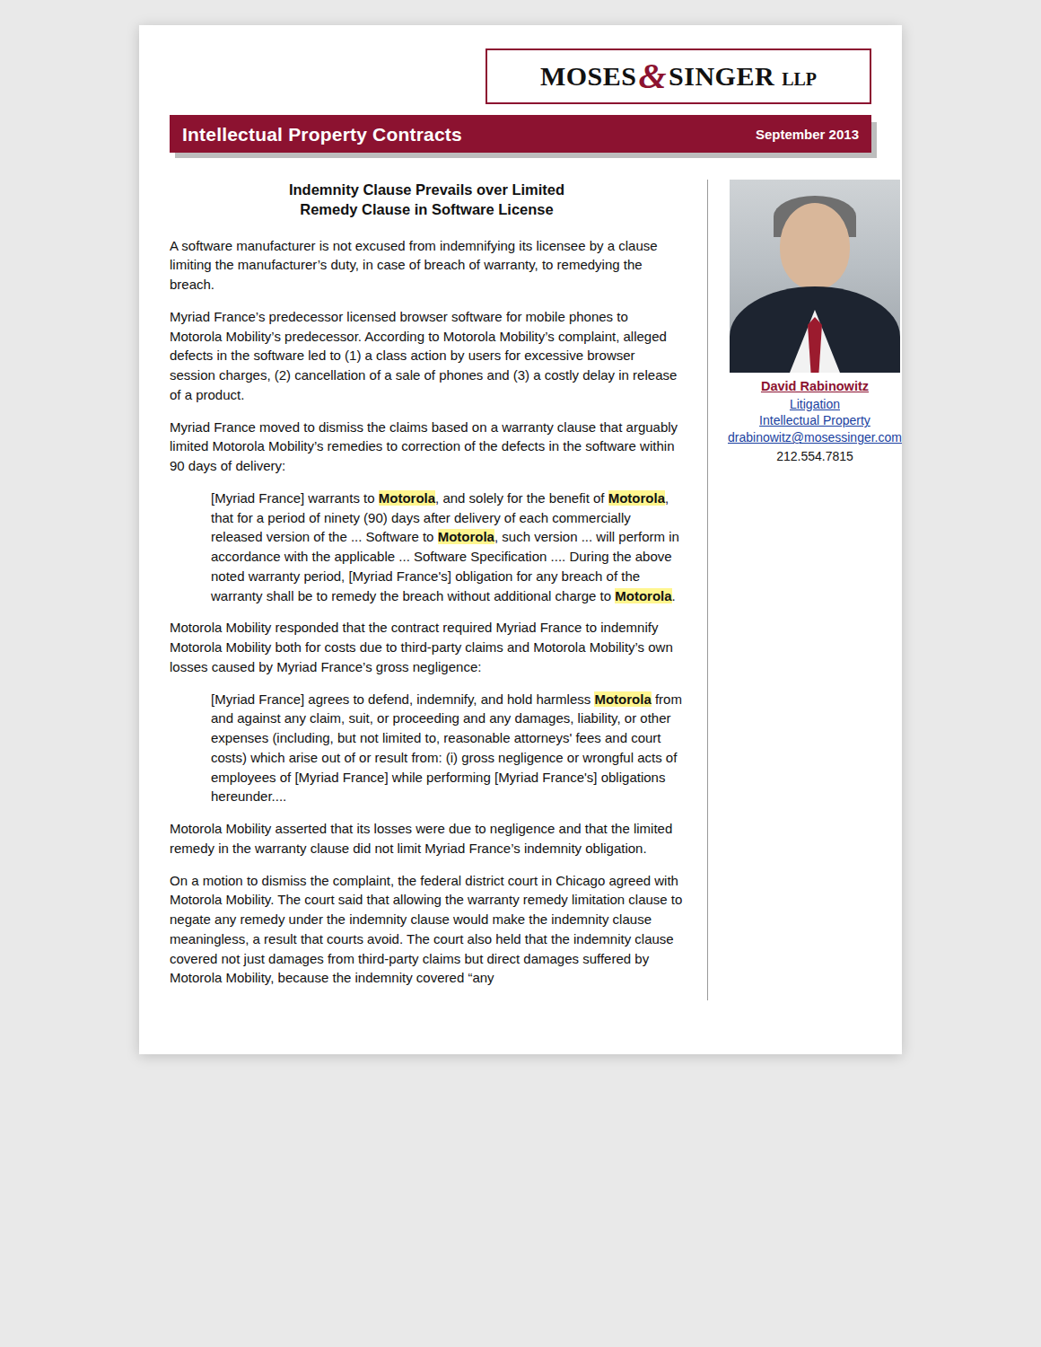MOSES&SINGER LLP
Intellectual Property Contracts
September 2013
Indemnity Clause Prevails over Limited
Remedy Clause in Software License
A software manufacturer is not excused from indemnifying its licensee by a clause limiting the manufacturer’s duty, in case of breach of warranty, to remedying the breach.
Myriad France’s predecessor licensed browser software for mobile phones to Motorola Mobility’s predecessor. According to Motorola Mobility’s complaint, alleged defects in the software led to (1) a class action by users for excessive browser session charges, (2) cancellation of a sale of phones and (3) a costly delay in release of a product.
Myriad France moved to dismiss the claims based on a warranty clause that arguably limited Motorola Mobility’s remedies to correction of the defects in the software within 90 days of delivery:
[Myriad France] warrants to Motorola, and solely for the benefit of Motorola, that for a period of ninety (90) days after delivery of each commercially released version of the ... Software to Motorola, such version ... will perform in accordance with the applicable ... Software Specification .... During the above noted warranty period, [Myriad France's] obligation for any breach of the warranty shall be to remedy the breach without additional charge to Motorola.
Motorola Mobility responded that the contract required Myriad France to indemnify Motorola Mobility both for costs due to third-party claims and Motorola Mobility’s own losses caused by Myriad France’s gross negligence:
[Myriad France] agrees to defend, indemnify, and hold harmless Motorola from and against any claim, suit, or proceeding and any damages, liability, or other expenses (including, but not limited to, reasonable attorneys' fees and court costs) which arise out of or result from: (i) gross negligence or wrongful acts of employees of [Myriad France] while performing [Myriad France's] obligations hereunder....
Motorola Mobility asserted that its losses were due to negligence and that the limited remedy in the warranty clause did not limit Myriad France’s indemnity obligation.
On a motion to dismiss the complaint, the federal district court in Chicago agreed with Motorola Mobility. The court said that allowing the warranty remedy limitation clause to negate any remedy under the indemnity clause would make the indemnity clause meaningless, a result that courts avoid. The court also held that the indemnity clause covered not just damages from third-party claims but direct damages suffered by Motorola Mobility, because the indemnity covered “any
David Rabinowitz
Litigation Intellectual Property drabinowitz@mosessinger.com
212.554.7815